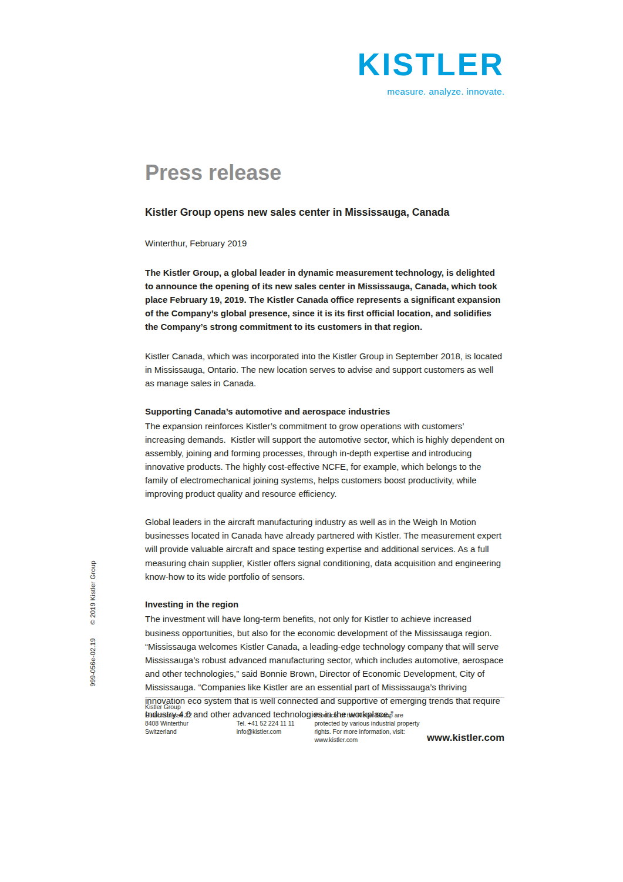KISTLER
measure. analyze. innovate.
Press release
Kistler Group opens new sales center in Mississauga, Canada
Winterthur, February 2019
The Kistler Group, a global leader in dynamic measurement technology, is delighted to announce the opening of its new sales center in Mississauga, Canada, which took place February 19, 2019. The Kistler Canada office represents a significant expansion of the Company’s global presence, since it is its first official location, and solidifies the Company’s strong commitment to its customers in that region.
Kistler Canada, which was incorporated into the Kistler Group in September 2018, is located in Mississauga, Ontario. The new location serves to advise and support customers as well as manage sales in Canada.
Supporting Canada’s automotive and aerospace industries
The expansion reinforces Kistler’s commitment to grow operations with customers’ increasing demands. Kistler will support the automotive sector, which is highly dependent on assembly, joining and forming processes, through in-depth expertise and introducing innovative products. The highly cost-effective NCFE, for example, which belongs to the family of electromechanical joining systems, helps customers boost productivity, while improving product quality and resource efficiency.
Global leaders in the aircraft manufacturing industry as well as in the Weigh In Motion businesses located in Canada have already partnered with Kistler. The measurement expert will provide valuable aircraft and space testing expertise and additional services. As a full measuring chain supplier, Kistler offers signal conditioning, data acquisition and engineering know-how to its wide portfolio of sensors.
Investing in the region
The investment will have long-term benefits, not only for Kistler to achieve increased business opportunities, but also for the economic development of the Mississauga region. “Mississauga welcomes Kistler Canada, a leading-edge technology company that will serve Mississauga’s robust advanced manufacturing sector, which includes automotive, aerospace and other technologies,” said Bonnie Brown, Director of Economic Development, City of Mississauga. “Companies like Kistler are an essential part of Mississauga’s thriving innovation eco system that is well connected and supportive of emerging trends that require Industry 4.0 and other advanced technologies in the workplace.”
999-056e-02.19 © 2019 Kistler Group
| Kistler Group Eulachstrasse 22 8408 Winterthur Switzerland | Tel. +41 52 224 11 11 info@kistler.com | Products of the Kistler Group are protected by various industrial property rights. For more information, visit: www.kistler.com | www.kistler.com |